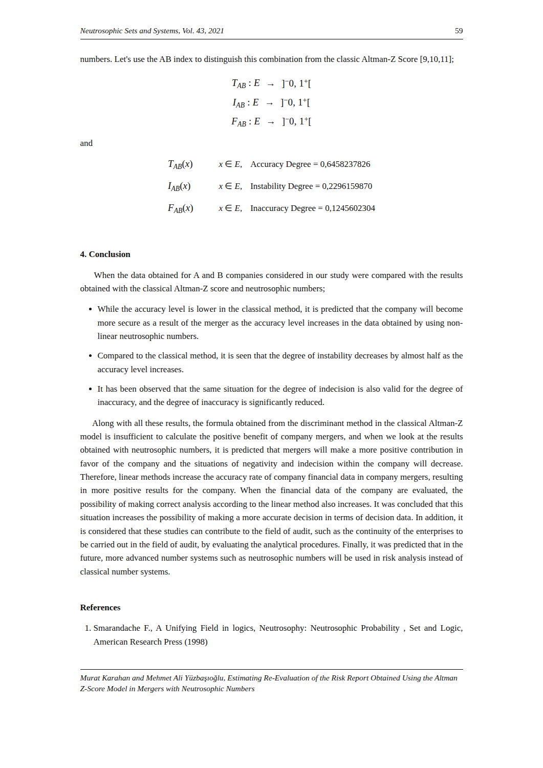Neutrosophic Sets and Systems, Vol. 43, 2021 59
numbers. Let's use the AB index to distinguish this combination from the classic Altman-Z Score [9,10,11];
TAB : E → ]−0, 1+[
IAB : E → ]−0, 1+[
FAB : E → ]−0, 1+[
and
| T AB ( x ) | x ∈ E , | Accuracy Degree = 0,6458237826 |
| I AB ( x ) | x ∈ E , | Instability Degree = 0,2296159870 |
| F AB ( x ) | x ∈ E , | Inaccuracy Degree = 0,1245602304 |
4. Conclusion
When the data obtained for A and B companies considered in our study were compared with the results obtained with the classical Altman-Z score and neutrosophic numbers;
While the accuracy level is lower in the classical method, it is predicted that the company will become more secure as a result of the merger as the accuracy level increases in the data obtained by using non-linear neutrosophic numbers.
Compared to the classical method, it is seen that the degree of instability decreases by almost half as the accuracy level increases.
It has been observed that the same situation for the degree of indecision is also valid for the degree of inaccuracy, and the degree of inaccuracy is significantly reduced.
Along with all these results, the formula obtained from the discriminant method in the classical Altman-Z model is insufficient to calculate the positive benefit of company mergers, and when we look at the results obtained with neutrosophic numbers, it is predicted that mergers will make a more positive contribution in favor of the company and the situations of negativity and indecision within the company will decrease. Therefore, linear methods increase the accuracy rate of company financial data in company mergers, resulting in more positive results for the company. When the financial data of the company are evaluated, the possibility of making correct analysis according to the linear method also increases. It was concluded that this situation increases the possibility of making a more accurate decision in terms of decision data. In addition, it is considered that these studies can contribute to the field of audit, such as the continuity of the enterprises to be carried out in the field of audit, by evaluating the analytical procedures. Finally, it was predicted that in the future, more advanced number systems such as neutrosophic numbers will be used in risk analysis instead of classical number systems.
References
Smarandache F., A Unifying Field in logics, Neutrosophy: Neutrosophic Probability , Set and Logic, American Research Press (1998)
Murat Karahan and Mehmet Ali Yüzbaşıoğlu, Estimating Re-Evaluation of the Risk Report Obtained Using the Altman Z-Score Model in Mergers with Neutrosophic Numbers